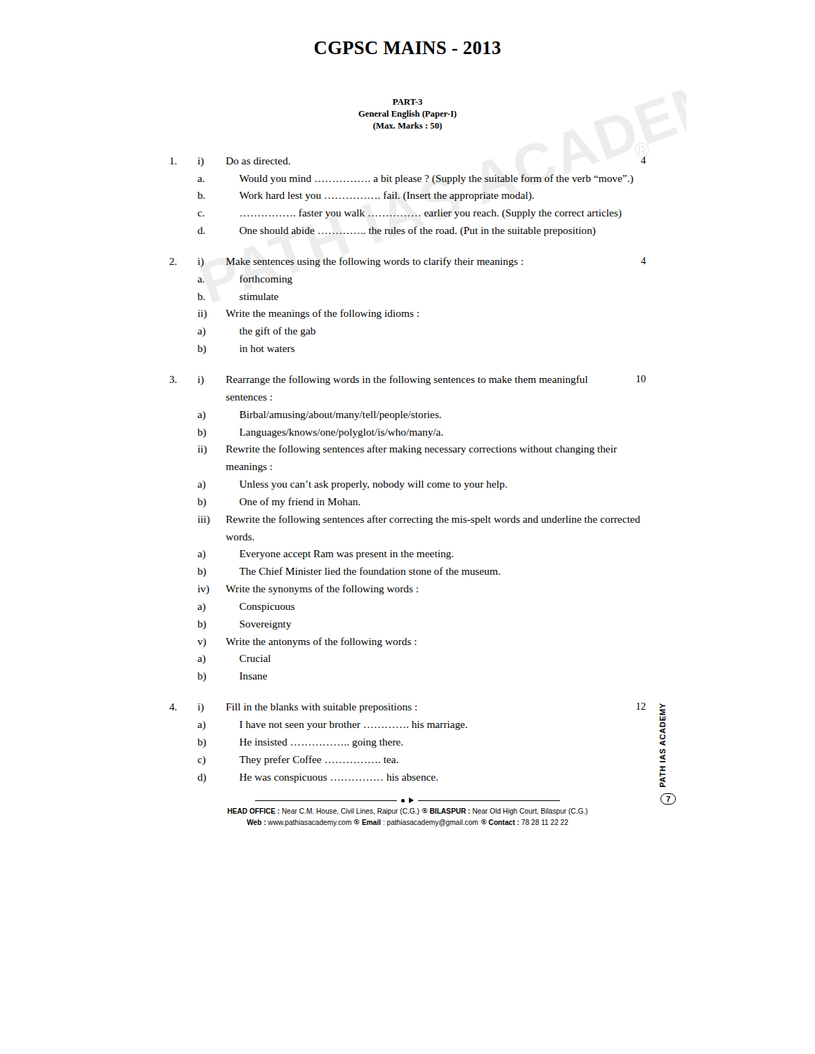CGPSC MAINS - 2013
PART-3
General English (Paper-I)
(Max. Marks : 50)
PATH IAS ACADEMY
®
1.
i) 4 Do as directed.
a. Would you mind ……………. a bit please ? (Supply the suitable form of the verb “move”.)
b. Work hard lest you ……………. fail. (Insert the appropriate modal).
c.……………. faster you walk …………… earlier you reach. (Supply the correct articles)
d. One should abide ………….. the rules of the road. (Put in the suitable preposition)
2.
i) 4 Make sentences using the following words to clarify their meanings :
a. forthcoming
b. stimulate
ii) Write the meanings of the following idioms :
a) the gift of the gab
b) in hot waters
3.
i) 10 Rearrange the following words in the following sentences to make them meaningful sentences :
a) Birbal/amusing/about/many/tell/people/stories.
b) Languages/knows/one/polyglot/is/who/many/a.
ii) Rewrite the following sentences after making necessary corrections without changing their meanings :
a) Unless you can’t ask properly, nobody will come to your help.
b) One of my friend in Mohan.
iii) Rewrite the following sentences after correcting the mis-spelt words and underline the corrected words.
a) Everyone accept Ram was present in the meeting.
b) The Chief Minister lied the foundation stone of the museum.
iv) Write the synonyms of the following words :
a) Conspicuous
b) Sovereignty
v) Write the antonyms of the following words :
a) Crucial
b) Insane
4.
i) 12 Fill in the blanks with suitable prepositions :
a) I have not seen your brother …………. his marriage.
b) He insisted …………….. going there.
c) They prefer Coffee ……………. tea.
d) He was conspicuous …………… his absence.
PATH IAS ACADEMY
7
HEAD OFFICE : Near C.M. House, Civil Lines, Raipur (C.G.) ⦿ BILASPUR : Near Old High Court, Bilaspur (C.G.)
Web : www.pathiasacademy.com ⦿ Email : pathiasacademy@gmail.com ⦿ Contact : 78 28 11 22 22